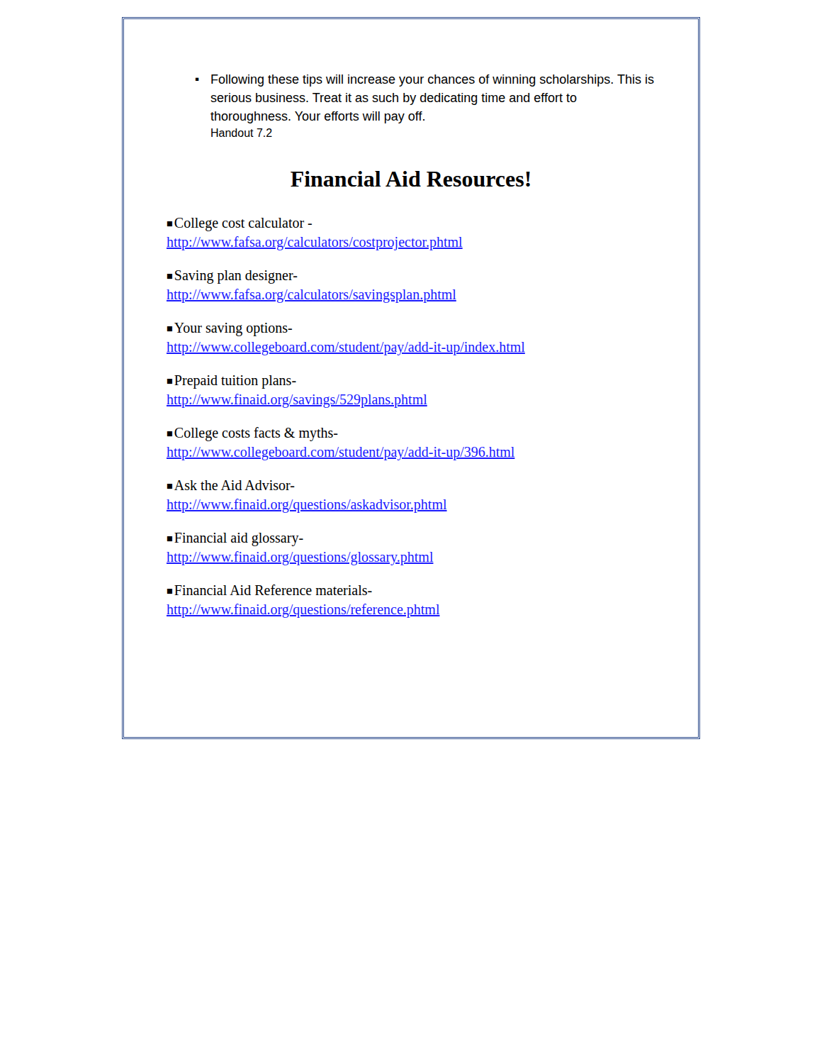Following these tips will increase your chances of winning scholarships. This is serious business. Treat it as such by dedicating time and effort to thoroughness. Your efforts will pay off.
Handout 7.2
Financial Aid Resources!
College cost calculator -
http://www.fafsa.org/calculators/costprojector.phtml
Saving plan designer-
http://www.fafsa.org/calculators/savingsplan.phtml
Your saving options-
http://www.collegeboard.com/student/pay/add-it-up/index.html
Prepaid tuition plans-
http://www.finaid.org/savings/529plans.phtml
College costs facts & myths-
http://www.collegeboard.com/student/pay/add-it-up/396.html
Ask the Aid Advisor-
http://www.finaid.org/questions/askadvisor.phtml
Financial aid glossary-
http://www.finaid.org/questions/glossary.phtml
Financial Aid Reference materials-
http://www.finaid.org/questions/reference.phtml